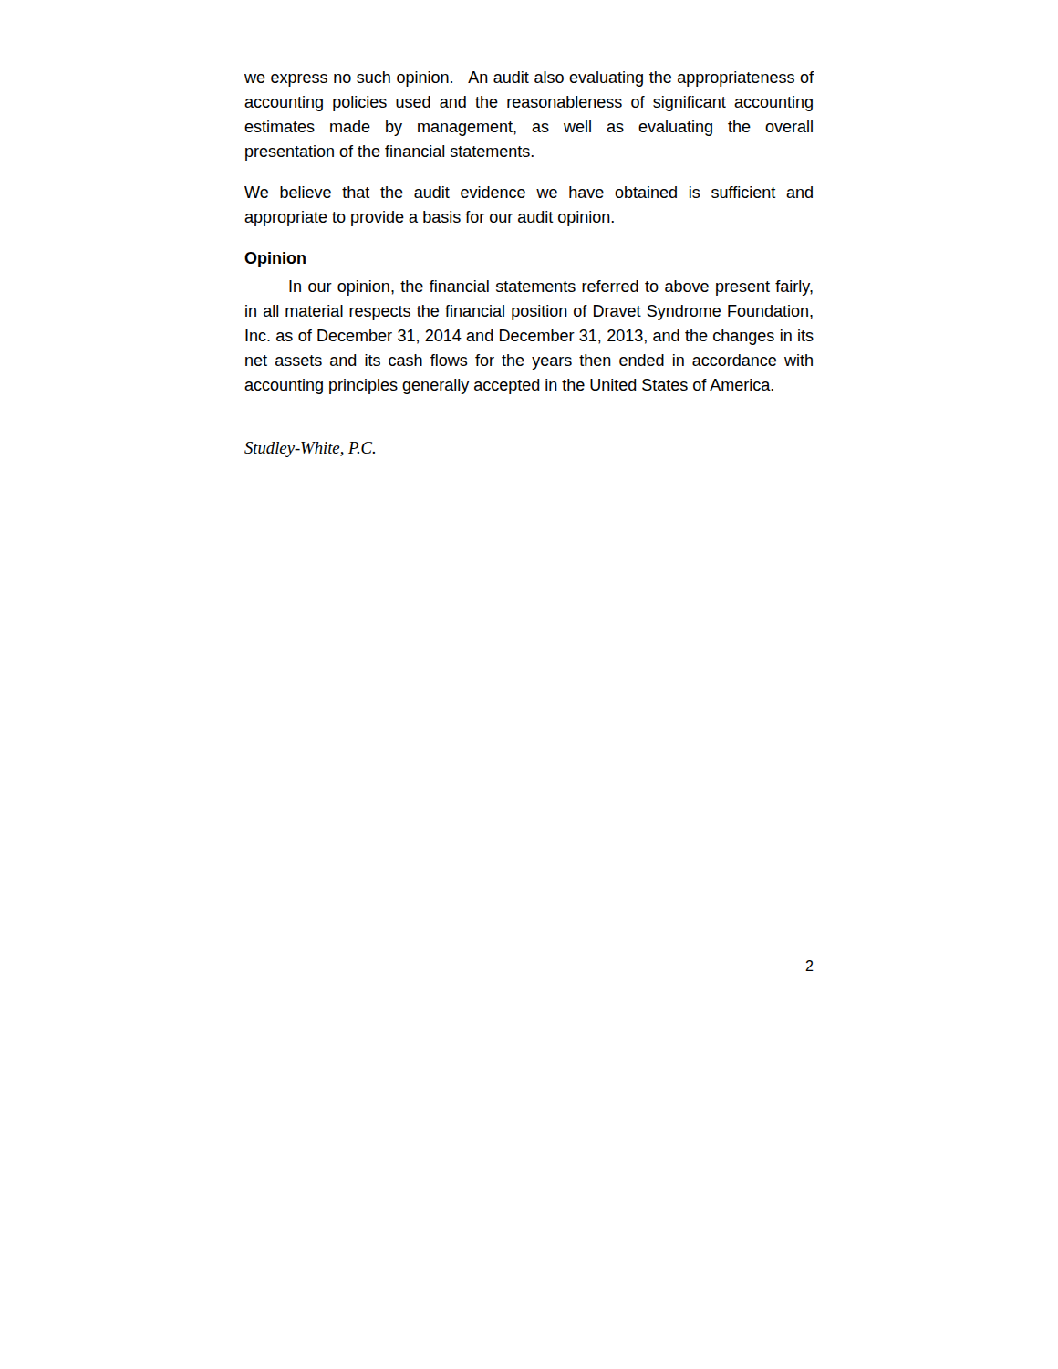we express no such opinion. An audit also evaluating the appropriateness of accounting policies used and the reasonableness of significant accounting estimates made by management, as well as evaluating the overall presentation of the financial statements.
We believe that the audit evidence we have obtained is sufficient and appropriate to provide a basis for our audit opinion.
Opinion
In our opinion, the financial statements referred to above present fairly, in all material respects the financial position of Dravet Syndrome Foundation, Inc. as of December 31, 2014 and December 31, 2013, and the changes in its net assets and its cash flows for the years then ended in accordance with accounting principles generally accepted in the United States of America.
Studley-White, P.C.
2